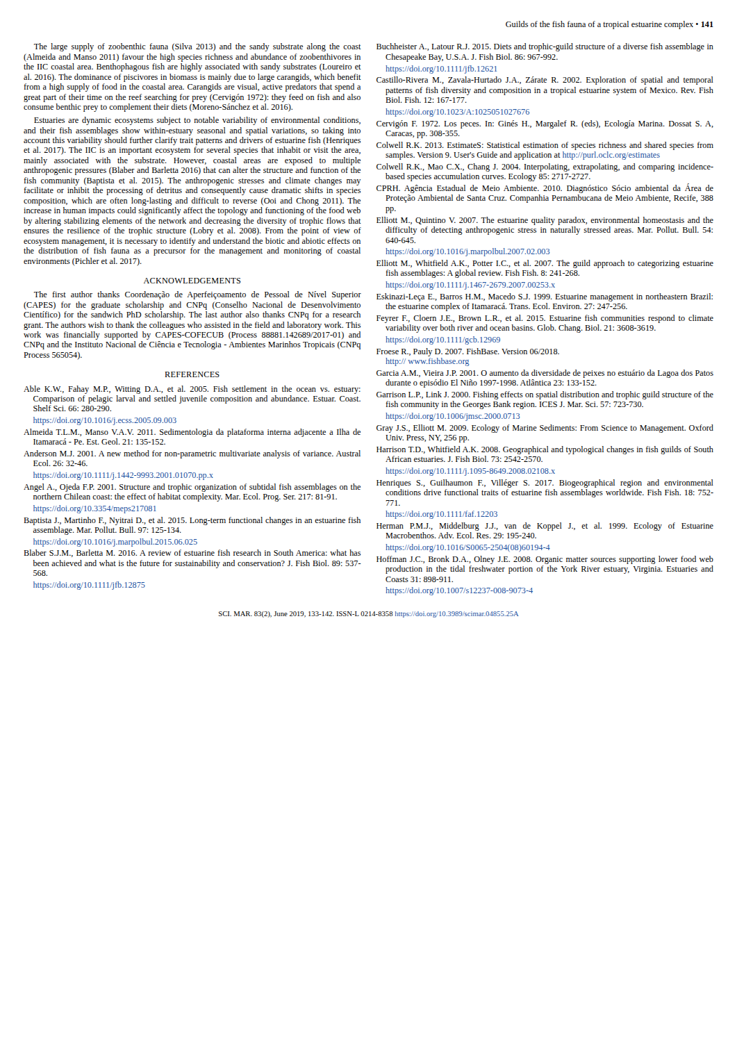Guilds of the fish fauna of a tropical estuarine complex • 141
The large supply of zoobenthic fauna (Silva 2013) and the sandy substrate along the coast (Almeida and Manso 2011) favour the high species richness and abundance of zoobenthivores in the IIC coastal area. Benthophagous fish are highly associated with sandy substrates (Loureiro et al. 2016). The dominance of piscivores in biomass is mainly due to large carangids, which benefit from a high supply of food in the coastal area. Carangids are visual, active predators that spend a great part of their time on the reef searching for prey (Cervigón 1972): they feed on fish and also consume benthic prey to complement their diets (Moreno-Sánchez et al. 2016).
Estuaries are dynamic ecosystems subject to notable variability of environmental conditions, and their fish assemblages show within-estuary seasonal and spatial variations, so taking into account this variability should further clarify trait patterns and drivers of estuarine fish (Henriques et al. 2017). The IIC is an important ecosystem for several species that inhabit or visit the area, mainly associated with the substrate. However, coastal areas are exposed to multiple anthropogenic pressures (Blaber and Barletta 2016) that can alter the structure and function of the fish community (Baptista et al. 2015). The anthropogenic stresses and climate changes may facilitate or inhibit the processing of detritus and consequently cause dramatic shifts in species composition, which are often long-lasting and difficult to reverse (Ooi and Chong 2011). The increase in human impacts could significantly affect the topology and functioning of the food web by altering stabilizing elements of the network and decreasing the diversity of trophic flows that ensures the resilience of the trophic structure (Lobry et al. 2008). From the point of view of ecosystem management, it is necessary to identify and understand the biotic and abiotic effects on the distribution of fish fauna as a precursor for the management and monitoring of coastal environments (Pichler et al. 2017).
ACKNOWLEDGEMENTS
The first author thanks Coordenação de Aperfeiçoamento de Pessoal de Nível Superior (CAPES) for the graduate scholarship and CNPq (Conselho Nacional de Desenvolvimento Científico) for the sandwich PhD scholarship. The last author also thanks CNPq for a research grant. The authors wish to thank the colleagues who assisted in the field and laboratory work. This work was financially supported by CAPES-COFECUB (Process 88881.142689/2017-01) and CNPq and the Instituto Nacional de Ciência e Tecnologia - Ambientes Marinhos Tropicais (CNPq Process 565054).
REFERENCES
Able K.W., Fahay M.P., Witting D.A., et al. 2005. Fish settlement in the ocean vs. estuary: Comparison of pelagic larval and settled juvenile composition and abundance. Estuar. Coast. Shelf Sci. 66: 280-290.
https://doi.org/10.1016/j.ecss.2005.09.003
Almeida T.L.M., Manso V.A.V. 2011. Sedimentologia da plataforma interna adjacente a Ilha de Itamaracá - Pe. Est. Geol. 21: 135-152.
Anderson M.J. 2001. A new method for non-parametric multivariate analysis of variance. Austral Ecol. 26: 32-46.
https://doi.org/10.1111/j.1442-9993.2001.01070.pp.x
Angel A., Ojeda F.P. 2001. Structure and trophic organization of subtidal fish assemblages on the northern Chilean coast: the effect of habitat complexity. Mar. Ecol. Prog. Ser. 217: 81-91.
https://doi.org/10.3354/meps217081
Baptista J., Martinho F., Nyitrai D., et al. 2015. Long-term functional changes in an estuarine fish assemblage. Mar. Pollut. Bull. 97: 125-134.
https://doi.org/10.1016/j.marpolbul.2015.06.025
Blaber S.J.M., Barletta M. 2016. A review of estuarine fish research in South America: what has been achieved and what is the future for sustainability and conservation? J. Fish Biol. 89: 537-568.
https://doi.org/10.1111/jfb.12875
Buchheister A., Latour R.J. 2015. Diets and trophic-guild structure of a diverse fish assemblage in Chesapeake Bay, U.S.A. J. Fish Biol. 86: 967-992.
https://doi.org/10.1111/jfb.12621
Castillo-Rivera M., Zavala-Hurtado J.A., Zárate R. 2002. Exploration of spatial and temporal patterns of fish diversity and composition in a tropical estuarine system of Mexico. Rev. Fish Biol. Fish. 12: 167-177.
https://doi.org/10.1023/A:1025051027676
Cervigón F. 1972. Los peces. In: Ginés H., Margalef R. (eds), Ecología Marina. Dossat S. A, Caracas, pp. 308-355.
Colwell R.K. 2013. EstimateS: Statistical estimation of species richness and shared species from samples. Version 9. User's Guide and application at http://purl.oclc.org/estimates
Colwell R.K., Mao C.X., Chang J. 2004. Interpolating, extrapolating, and comparing incidence-based species accumulation curves. Ecology 85: 2717-2727.
CPRH. Agência Estadual de Meio Ambiente. 2010. Diagnóstico Sócio ambiental da Área de Proteção Ambiental de Santa Cruz. Companhia Pernambucana de Meio Ambiente, Recife, 388 pp.
Elliott M., Quintino V. 2007. The estuarine quality paradox, environmental homeostasis and the difficulty of detecting anthropogenic stress in naturally stressed areas. Mar. Pollut. Bull. 54: 640-645.
https://doi.org/10.1016/j.marpolbul.2007.02.003
Elliott M., Whitfield A.K., Potter I.C., et al. 2007. The guild approach to categorizing estuarine fish assemblages: A global review. Fish Fish. 8: 241-268.
https://doi.org/10.1111/j.1467-2679.2007.00253.x
Eskinazi-Leça E., Barros H.M., Macedo S.J. 1999. Estuarine management in northeastern Brazil: the estuarine complex of Itamaracá. Trans. Ecol. Environ. 27: 247-256.
Feyrer F., Cloern J.E., Brown L.R., et al. 2015. Estuarine fish communities respond to climate variability over both river and ocean basins. Glob. Chang. Biol. 21: 3608-3619.
https://doi.org/10.1111/gcb.12969
Froese R., Pauly D. 2007. FishBase. Version 06/2018.
http:// www.fishbase.org
Garcia A.M., Vieira J.P. 2001. O aumento da diversidade de peixes no estuário da Lagoa dos Patos durante o episódio El Niño 1997-1998. Atlântica 23: 133-152.
Garrison L.P., Link J. 2000. Fishing effects on spatial distribution and trophic guild structure of the fish community in the Georges Bank region. ICES J. Mar. Sci. 57: 723-730.
https://doi.org/10.1006/jmsc.2000.0713
Gray J.S., Elliott M. 2009. Ecology of Marine Sediments: From Science to Management. Oxford Univ. Press, NY, 256 pp.
Harrison T.D., Whitfield A.K. 2008. Geographical and typological changes in fish guilds of South African estuaries. J. Fish Biol. 73: 2542-2570.
https://doi.org/10.1111/j.1095-8649.2008.02108.x
Henriques S., Guilhaumon F., Villéger S. 2017. Biogeographical region and environmental conditions drive functional traits of estuarine fish assemblages worldwide. Fish Fish. 18: 752-771.
https://doi.org/10.1111/faf.12203
Herman P.M.J., Middelburg J.J., van de Koppel J., et al. 1999. Ecology of Estuarine Macrobenthos. Adv. Ecol. Res. 29: 195-240.
https://doi.org/10.1016/S0065-2504(08)60194-4
Hoffman J.C., Bronk D.A., Olney J.E. 2008. Organic matter sources supporting lower food web production in the tidal freshwater portion of the York River estuary, Virginia. Estuaries and Coasts 31: 898-911.
https://doi.org/10.1007/s12237-008-9073-4
SCI. MAR. 83(2), June 2019, 133-142. ISSN-L 0214-8358 https://doi.org/10.3989/scimar.04855.25A